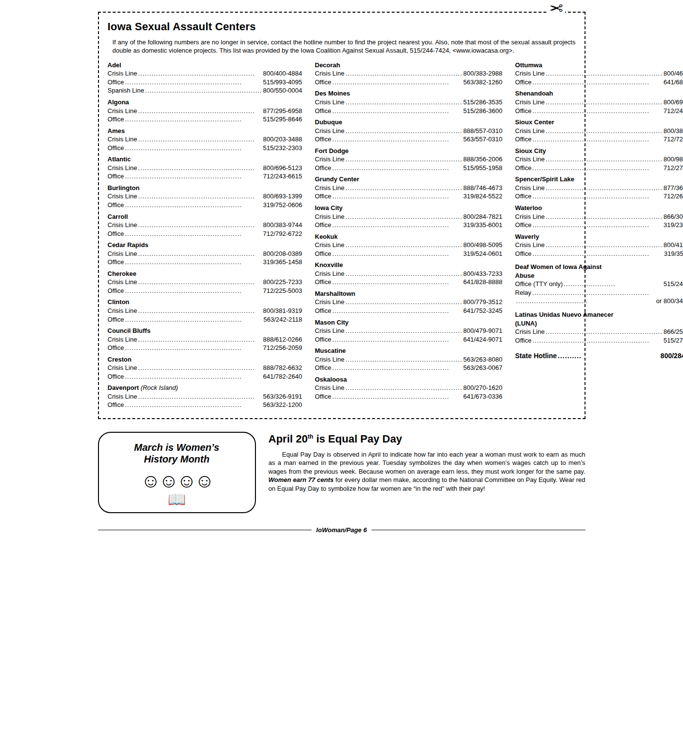✂
Iowa Sexual Assault Centers
If any of the following numbers are no longer in service, contact the hotline number to find the project nearest you. Also, note that most of the sexual assault projects double as domestic violence projects. This list was provided by the Iowa Coalition Against Sexual Assault, 515/244-7424, <www.iowacasa.org>.
Adel
Crisis Line.................................................... 800/400-4884
Office.................................................... 515/993-4095
Spanish Line.................................................... 800/550-0004
Algona
Crisis Line.................................................... 877/295-6958
Office.................................................... 515/295-8646
Ames
Crisis Line.................................................... 800/203-3488
Office.................................................... 515/232-2303
Atlantic
Crisis Line.................................................... 800/696-5123
Office.................................................... 712/243-6615
Burlington
Crisis Line.................................................... 800/693-1399
Office.................................................... 319/752-0606
Carroll
Crisis Line.................................................... 800/383-9744
Office.................................................... 712/792-6722
Cedar Rapids
Crisis Line.................................................... 800/208-0389
Office.................................................... 319/365-1458
Cherokee
Crisis Line.................................................... 800/225-7233
Office.................................................... 712/225-5003
Clinton
Crisis Line.................................................... 800/381-9319
Office.................................................... 563/242-2118
Council Bluffs
Crisis Line.................................................... 888/612-0266
Office.................................................... 712/256-2059
Creston
Crisis Line.................................................... 888/782-6632
Office.................................................... 641/782-2640
Davenport (Rock Island)
Crisis Line.................................................... 563/326-9191
Office.................................................... 563/322-1200
Decorah
Crisis Line.................................................... 800/383-2988
Office.................................................... 563/382-1260
Des Moines
Crisis Line.................................................... 515/286-3535
Office.................................................... 515/286-3600
Dubuque
Crisis Line.................................................... 888/557-0310
Office.................................................... 563/557-0310
Fort Dodge
Crisis Line.................................................... 888/356-2006
Office.................................................... 515/955-1958
Grundy Center
Crisis Line.................................................... 888/746-4673
Office.................................................... 319/824-5522
Iowa City
Crisis Line.................................................... 800/284-7821
Office.................................................... 319/335-6001
Keokuk
Crisis Line.................................................... 800/498-5095
Office.................................................... 319/524-0601
Knoxville
Crisis Line.................................................... 800/433-7233
Office.................................................... 641/828-8888
Marshalltown
Crisis Line.................................................... 800/779-3512
Office.................................................... 641/752-3245
Mason City
Crisis Line.................................................... 800/479-9071
Office.................................................... 641/424-9071
Muscatine
Crisis Line.................................................... 563/263-8080
Office.................................................... 563/263-0067
Oskaloosa
Crisis Line.................................................... 800/270-1620
Office.................................................... 641/673-0336
Ottumwa
Crisis Line.................................................... 800/464-8340
Office.................................................... 641/683-1750
Shenandoah
Crisis Line.................................................... 800/696-5123
Office.................................................... 712/246-6187
Sioux Center
Crisis Line.................................................... 800/382-5603
Office.................................................... 712/722-4483
Sioux City
Crisis Line.................................................... 800/982-7233
Office.................................................... 712/277-0131
Spencer/Spirit Lake
Crisis Line.................................................... 877/362-4612
Office.................................................... 712/262-4612
Waterloo
Crisis Line.................................................... 866/304-8484
Office.................................................... 319/235-6271
Waverly
Crisis Line.................................................... 800/410-7233
Office.................................................... 319/352-1108
Deaf Women of Iowa Against
Abuse
Office (TTY only)....................... 515/244-0875
Relay.................................................... 711
................................ or 800/345-3228
Latinas Unidas Nuevo Amanecer
(LUNA)
Crisis Line.................................................... 866/256-7668
Office.................................................... 515/271-5060
State Hotline.......... 800/284-7821
March is Women’s
History Month
☺☺☺☺
📖
April 20th is Equal Pay Day
Equal Pay Day is observed in April to indicate how far into each year a woman must work to earn as much as a man earned in the previous year. Tuesday symbolizes the day when women’s wages catch up to men’s wages from the previous week. Because women on average earn less, they must work longer for the same pay. Women earn 77 cents for every dollar men make, according to the National Committee on Pay Equity. Wear red on Equal Pay Day to symbolize how far women are “in the red” with their pay!
IoWoman/Page 6